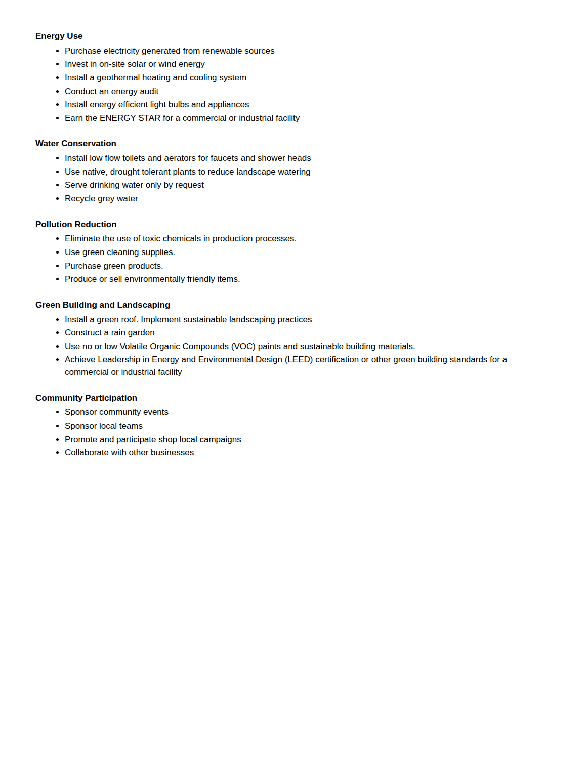Energy Use
Purchase electricity generated from renewable sources
Invest in on-site solar or wind energy
Install a geothermal heating and cooling system
Conduct an energy audit
Install energy efficient light bulbs and appliances
Earn the ENERGY STAR for a commercial or industrial facility
Water Conservation
Install low flow toilets and aerators for faucets and shower heads
Use native, drought tolerant plants to reduce landscape watering
Serve drinking water only by request
Recycle grey water
Pollution Reduction
Eliminate the use of toxic chemicals in production processes.
Use green cleaning supplies.
Purchase green products.
Produce or sell environmentally friendly items.
Green Building and Landscaping
Install a green roof. Implement sustainable landscaping practices
Construct a rain garden
Use no or low Volatile Organic Compounds (VOC) paints and sustainable building materials.
Achieve Leadership in Energy and Environmental Design (LEED) certification or other green building standards for a commercial or industrial facility
Community Participation
Sponsor community events
Sponsor local teams
Promote and participate shop local campaigns
Collaborate with other businesses